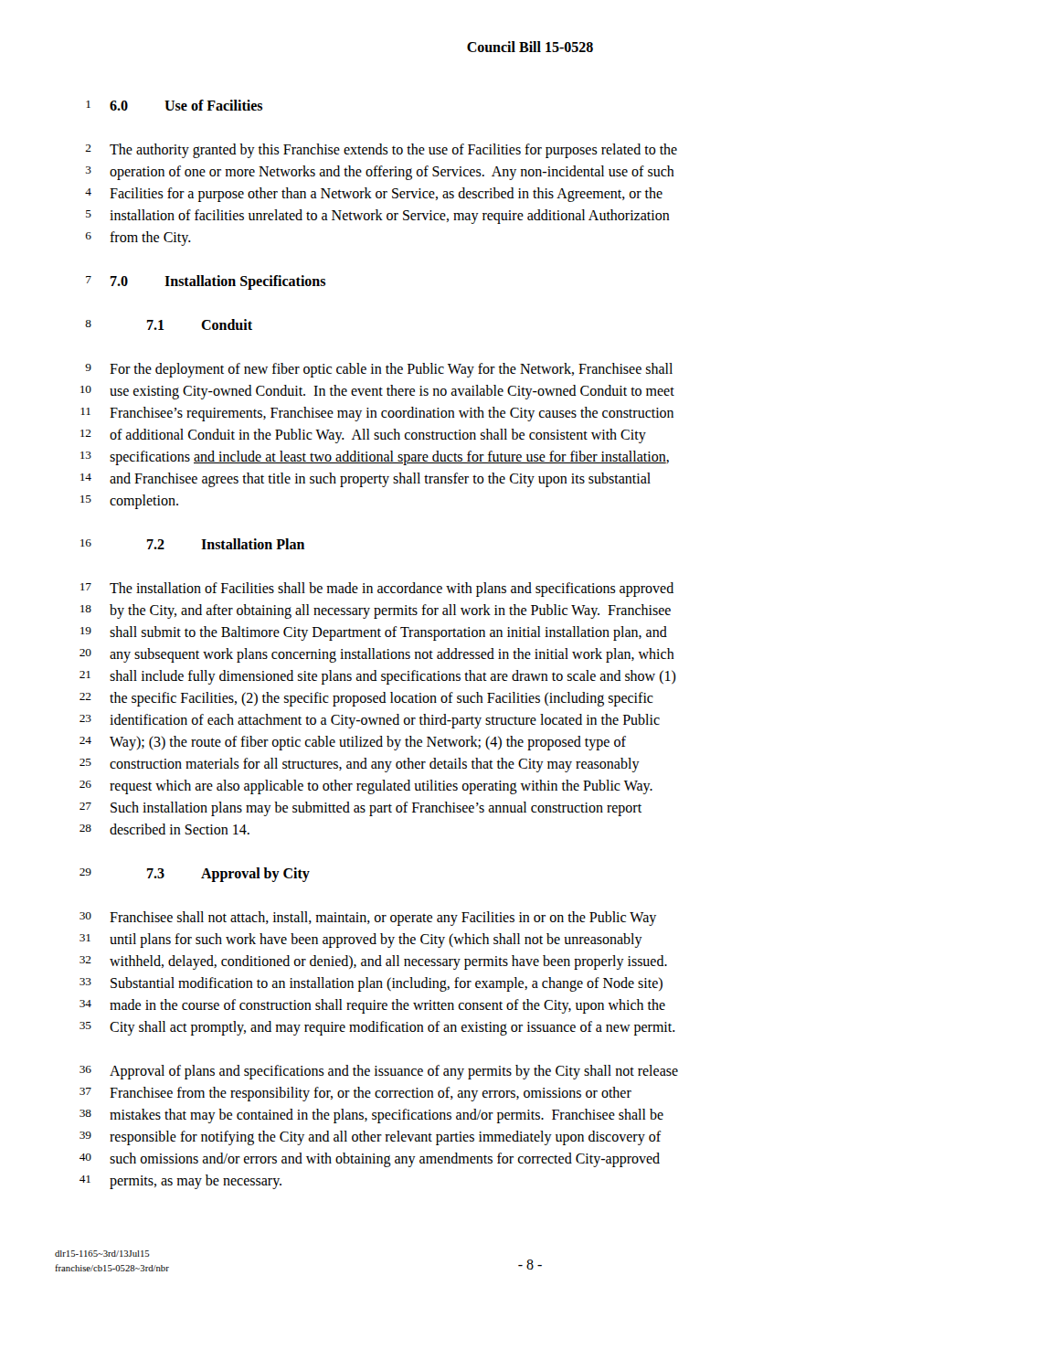Council Bill 15-0528
1
6.0 Use of Facilities
2
The authority granted by this Franchise extends to the use of Facilities for purposes related to the
3
operation of one or more Networks and the offering of Services. Any non-incidental use of such
4
Facilities for a purpose other than a Network or Service, as described in this Agreement, or the
5
installation of facilities unrelated to a Network or Service, may require additional Authorization
6
from the City.
7
7.0 Installation Specifications
8
7.1 Conduit
9
For the deployment of new fiber optic cable in the Public Way for the Network, Franchisee shall
10
use existing City-owned Conduit. In the event there is no available City-owned Conduit to meet
11
Franchisee’s requirements, Franchisee may in coordination with the City causes the construction
12
of additional Conduit in the Public Way. All such construction shall be consistent with City
13
specifications and include at least two additional spare ducts for future use for fiber installation,
14
and Franchisee agrees that title in such property shall transfer to the City upon its substantial
15
completion.
16
7.2 Installation Plan
17
The installation of Facilities shall be made in accordance with plans and specifications approved
18
by the City, and after obtaining all necessary permits for all work in the Public Way. Franchisee
19
shall submit to the Baltimore City Department of Transportation an initial installation plan, and
20
any subsequent work plans concerning installations not addressed in the initial work plan, which
21
shall include fully dimensioned site plans and specifications that are drawn to scale and show (1)
22
the specific Facilities, (2) the specific proposed location of such Facilities (including specific
23
identification of each attachment to a City-owned or third-party structure located in the Public
24
Way); (3) the route of fiber optic cable utilized by the Network; (4) the proposed type of
25
construction materials for all structures, and any other details that the City may reasonably
26
request which are also applicable to other regulated utilities operating within the Public Way.
27
Such installation plans may be submitted as part of Franchisee’s annual construction report
28
described in Section 14.
29
7.3 Approval by City
30
Franchisee shall not attach, install, maintain, or operate any Facilities in or on the Public Way
31
until plans for such work have been approved by the City (which shall not be unreasonably
32
withheld, delayed, conditioned or denied), and all necessary permits have been properly issued.
33
Substantial modification to an installation plan (including, for example, a change of Node site)
34
made in the course of construction shall require the written consent of the City, upon which the
35
City shall act promptly, and may require modification of an existing or issuance of a new permit.
36
Approval of plans and specifications and the issuance of any permits by the City shall not release
37
Franchisee from the responsibility for, or the correction of, any errors, omissions or other
38
mistakes that may be contained in the plans, specifications and/or permits. Franchisee shall be
39
responsible for notifying the City and all other relevant parties immediately upon discovery of
40
such omissions and/or errors and with obtaining any amendments for corrected City-approved
41
permits, as may be necessary.
dlr15-1165~3rd/13Jul15
franchise/cb15-0528~3rd/nbr
- 8 -